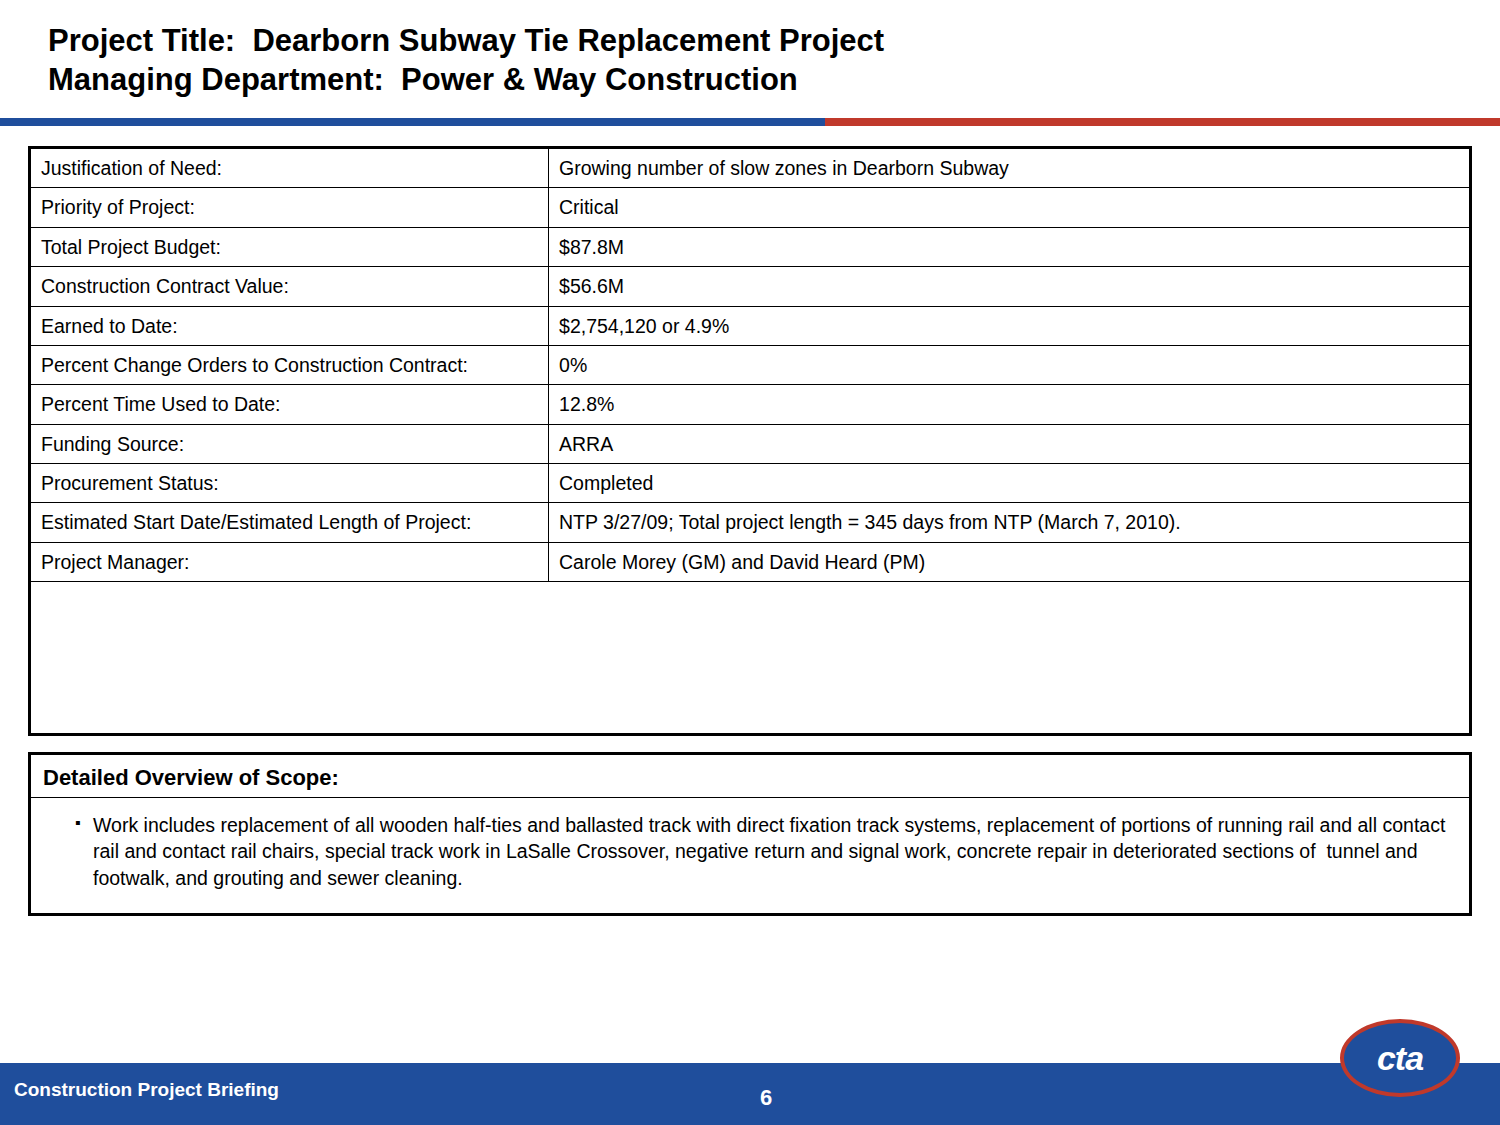Project Title: Dearborn Subway Tie Replacement Project
Managing Department: Power & Way Construction
| Justification of Need: | Growing number of slow zones in Dearborn Subway |
| Priority of Project: | Critical |
| Total Project Budget: | $87.8M |
| Construction Contract Value: | $56.6M |
| Earned to Date: | $2,754,120 or 4.9% |
| Percent Change Orders to Construction Contract: | 0% |
| Percent Time Used to Date: | 12.8% |
| Funding Source: | ARRA |
| Procurement Status: | Completed |
| Estimated Start Date/Estimated Length of Project: | NTP 3/27/09; Total project length = 345 days from NTP (March 7, 2010). |
| Project Manager: | Carole Morey (GM) and David Heard (PM) |
Detailed Overview of Scope:
Work includes replacement of all wooden half-ties and ballasted track with direct fixation track systems, replacement of portions of running rail and all contact rail and contact rail chairs, special track work in LaSalle Crossover, negative return and signal work, concrete repair in deteriorated sections of tunnel and footwalk, and grouting and sewer cleaning.
Construction Project Briefing
6
cta